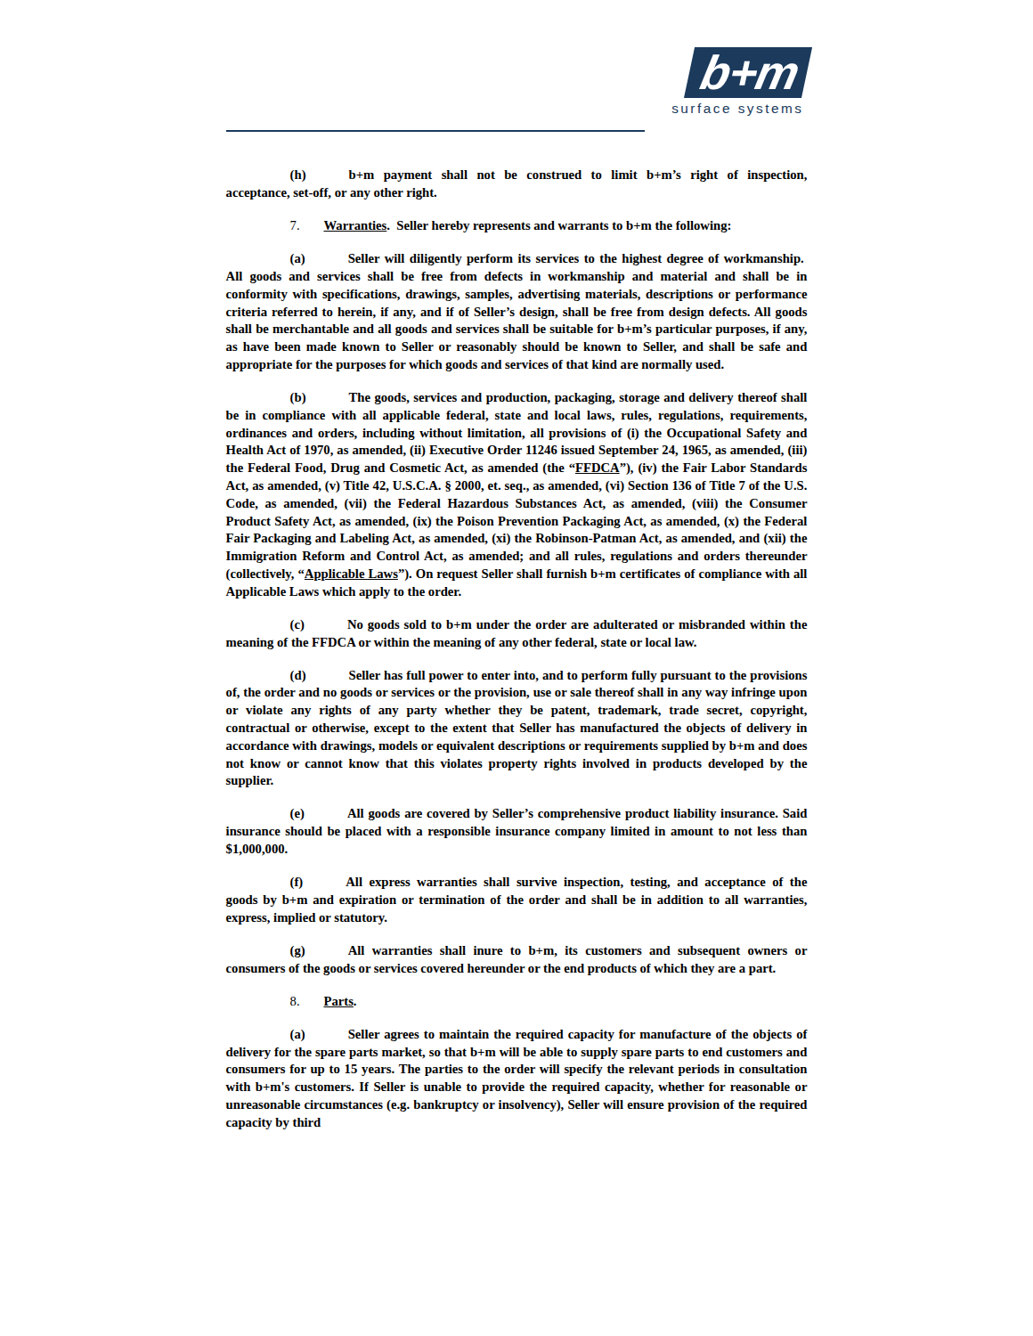b+m
surface systems
(h) b+m payment shall not be construed to limit b+m’s right of inspection, acceptance, set-off, or any other right.
7. Warranties. Seller hereby represents and warrants to b+m the following:
(a) Seller will diligently perform its services to the highest degree of workmanship. All goods and services shall be free from defects in workmanship and material and shall be in conformity with specifications, drawings, samples, advertising materials, descriptions or performance criteria referred to herein, if any, and if of Seller’s design, shall be free from design defects. All goods shall be merchantable and all goods and services shall be suitable for b+m’s particular purposes, if any, as have been made known to Seller or reasonably should be known to Seller, and shall be safe and appropriate for the purposes for which goods and services of that kind are normally used.
(b) The goods, services and production, packaging, storage and delivery thereof shall be in compliance with all applicable federal, state and local laws, rules, regulations, requirements, ordinances and orders, including without limitation, all provisions of (i) the Occupational Safety and Health Act of 1970, as amended, (ii) Executive Order 11246 issued September 24, 1965, as amended, (iii) the Federal Food, Drug and Cosmetic Act, as amended (the “FFDCA”), (iv) the Fair Labor Standards Act, as amended, (v) Title 42, U.S.C.A. § 2000, et. seq., as amended, (vi) Section 136 of Title 7 of the U.S. Code, as amended, (vii) the Federal Hazardous Substances Act, as amended, (viii) the Consumer Product Safety Act, as amended, (ix) the Poison Prevention Packaging Act, as amended, (x) the Federal Fair Packaging and Labeling Act, as amended, (xi) the Robinson-Patman Act, as amended, and (xii) the Immigration Reform and Control Act, as amended; and all rules, regulations and orders thereunder (collectively, “Applicable Laws”). On request Seller shall furnish b+m certificates of compliance with all Applicable Laws which apply to the order.
(c) No goods sold to b+m under the order are adulterated or misbranded within the meaning of the FFDCA or within the meaning of any other federal, state or local law.
(d) Seller has full power to enter into, and to perform fully pursuant to the provisions of, the order and no goods or services or the provision, use or sale thereof shall in any way infringe upon or violate any rights of any party whether they be patent, trademark, trade secret, copyright, contractual or otherwise, except to the extent that Seller has manufactured the objects of delivery in accordance with drawings, models or equivalent descriptions or requirements supplied by b+m and does not know or cannot know that this violates property rights involved in products developed by the supplier.
(e) All goods are covered by Seller’s comprehensive product liability insurance. Said insurance should be placed with a responsible insurance company limited in amount to not less than $1,000,000.
(f) All express warranties shall survive inspection, testing, and acceptance of the goods by b+m and expiration or termination of the order and shall be in addition to all warranties, express, implied or statutory.
(g) All warranties shall inure to b+m, its customers and subsequent owners or consumers of the goods or services covered hereunder or the end products of which they are a part.
8. Parts.
(a) Seller agrees to maintain the required capacity for manufacture of the objects of delivery for the spare parts market, so that b+m will be able to supply spare parts to end customers and consumers for up to 15 years. The parties to the order will specify the relevant periods in consultation with b+m's customers. If Seller is unable to provide the required capacity, whether for reasonable or unreasonable circumstances (e.g. bankruptcy or insolvency), Seller will ensure provision of the required capacity by third